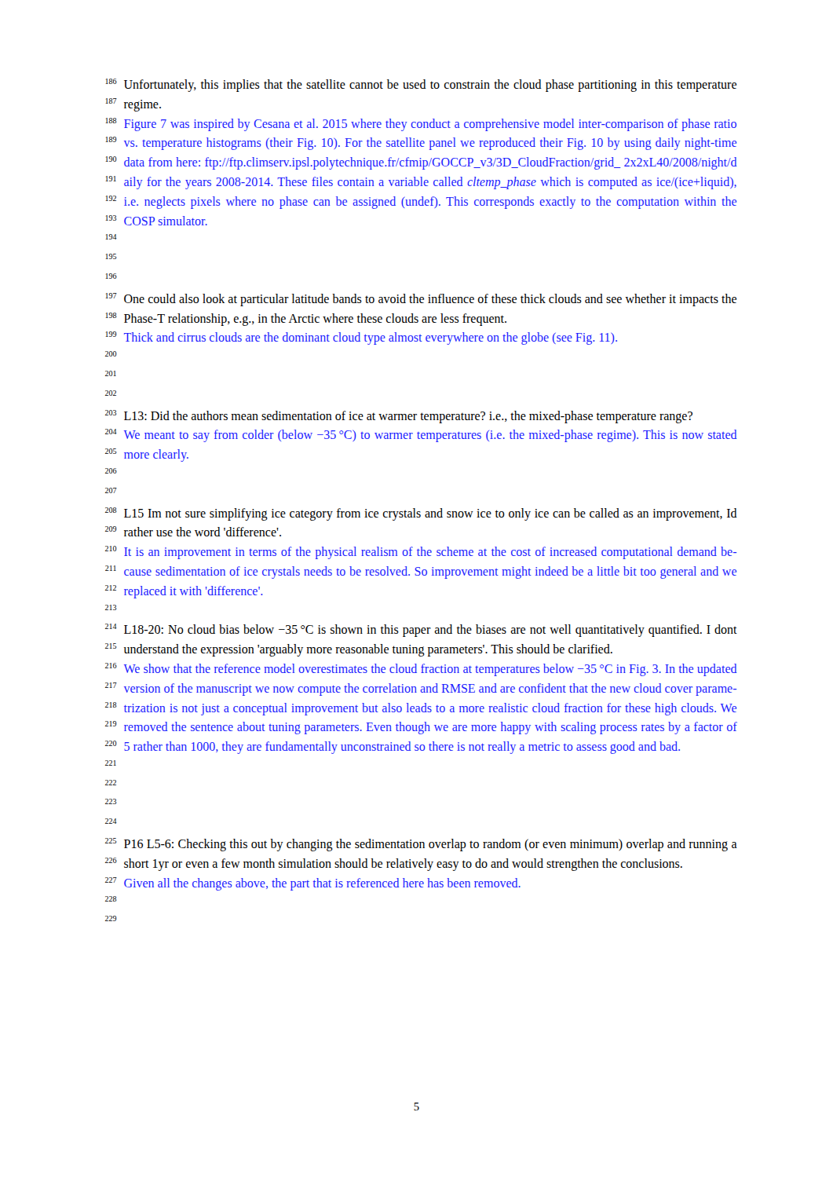186187188189190191192193194195
Unfortunately, this implies that the satellite cannot be used to constrain the cloud phase partitioning in this temperature regime.
Figure 7 was inspired by Cesana et al. 2015 where they conduct a comprehensive model inter-comparison of phase ratio vs. temperature histograms (their Fig. 10). For the satellite panel we reproduced their Fig. 10 by using daily night-time data from here: ftp://ftp.climserv.ipsl.polytechnique.fr/cfmip/GOCCP_v3/3D_CloudFraction/grid_ 2x2xL40/2008/night/daily for the years 2008-2014. These files contain a variable called cltemp_phase which is computed as ice/(ice+liquid), i.e. neglects pixels where no phase can be assigned (undef). This corresponds exactly to the computation within the COSP simulator.
196
197198199200201
One could also look at particular latitude bands to avoid the influence of these thick clouds and see whether it impacts the Phase-T relationship, e.g., in the Arctic where these clouds are less frequent.
Thick and cirrus clouds are the dominant cloud type almost everywhere on the globe (see Fig. 11).
202
203204205206
L13: Did the authors mean sedimentation of ice at warmer temperature? i.e., the mixed-phase temperature range?
We meant to say from colder (below −35 °C) to warmer temperatures (i.e. the mixed-phase regime). This is now stated more clearly.
207
208209210211212
L15 Im not sure simplifying ice category from ice crystals and snow ice to only ice can be called as an improvement, Id rather use the word 'difference'.
It is an improvement in terms of the physical realism of the scheme at the cost of increased computational demand because sedimentation of ice crystals needs to be resolved. So improvement might indeed be a little bit too general and we replaced it with 'difference'.
213
214215216217218219220221222223
L18-20: No cloud bias below −35 °C is shown in this paper and the biases are not well quantitatively quantified. I dont understand the expression 'arguably more reasonable tuning parameters'. This should be clarified.
We show that the reference model overestimates the cloud fraction at temperatures below −35 °C in Fig. 3. In the updated version of the manuscript we now compute the correlation and RMSE and are confident that the new cloud cover parametrization is not just a conceptual improvement but also leads to a more realistic cloud fraction for these high clouds. We removed the sentence about tuning parameters. Even though we are more happy with scaling process rates by a factor of 5 rather than 1000, they are fundamentally unconstrained so there is not really a metric to assess good and bad.
224
225226227228
P16 L5-6: Checking this out by changing the sedimentation overlap to random (or even minimum) overlap and running a short 1yr or even a few month simulation should be relatively easy to do and would strengthen the conclusions.
Given all the changes above, the part that is referenced here has been removed.
229
5